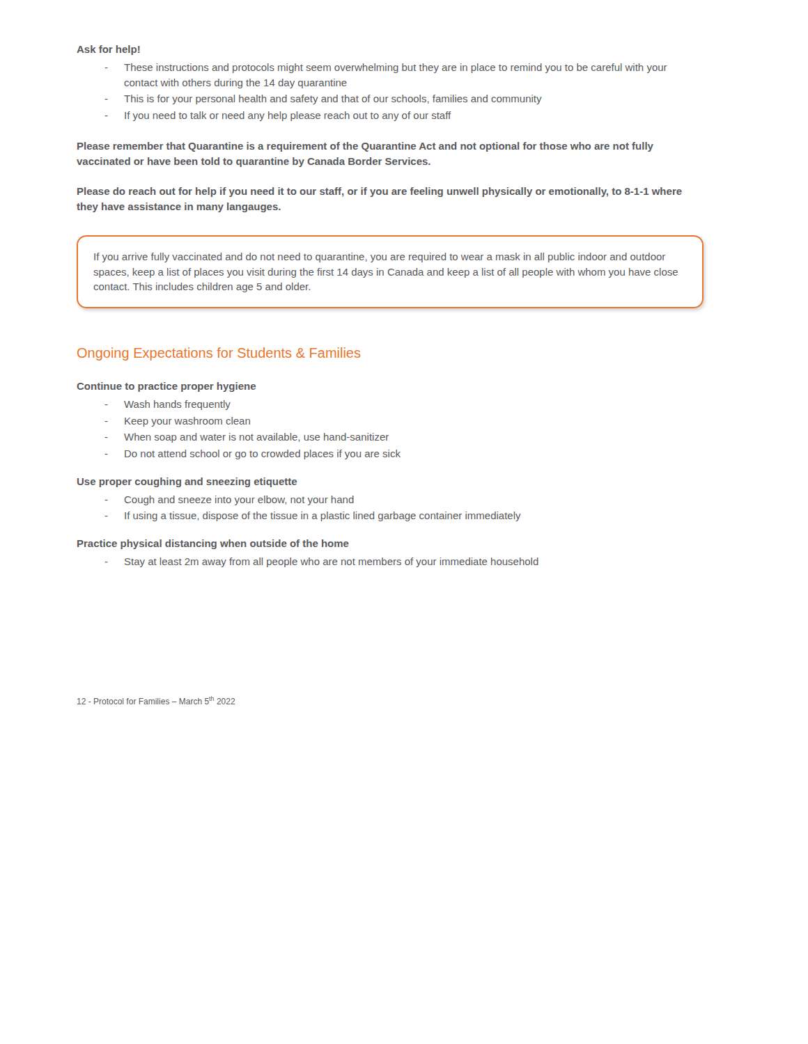Ask for help!
These instructions and protocols might seem overwhelming but they are in place to remind you to be careful with your contact with others during the 14 day quarantine
This is for your personal health and safety and that of our schools, families and community
If you need to talk or need any help please reach out to any of our staff
Please remember that Quarantine is a requirement of the Quarantine Act and not optional for those who are not fully vaccinated or have been told to quarantine by Canada Border Services.
Please do reach out for help if you need it to our staff, or if you are feeling unwell physically or emotionally, to 8-1-1 where they have assistance in many langauges.
If you arrive fully vaccinated and do not need to quarantine, you are required to wear a mask in all public indoor and outdoor spaces, keep a list of places you visit during the first 14 days in Canada and keep a list of all people with whom you have close contact. This includes children age 5 and older.
Ongoing Expectations for Students & Families
Continue to practice proper hygiene
Wash hands frequently
Keep your washroom clean
When soap and water is not available, use hand-sanitizer
Do not attend school or go to crowded places if you are sick
Use proper coughing and sneezing etiquette
Cough and sneeze into your elbow, not your hand
If using a tissue, dispose of the tissue in a plastic lined garbage container immediately
Practice physical distancing when outside of the home
Stay at least 2m away from all people who are not members of your immediate household
12 - Protocol for Families – March 5th 2022